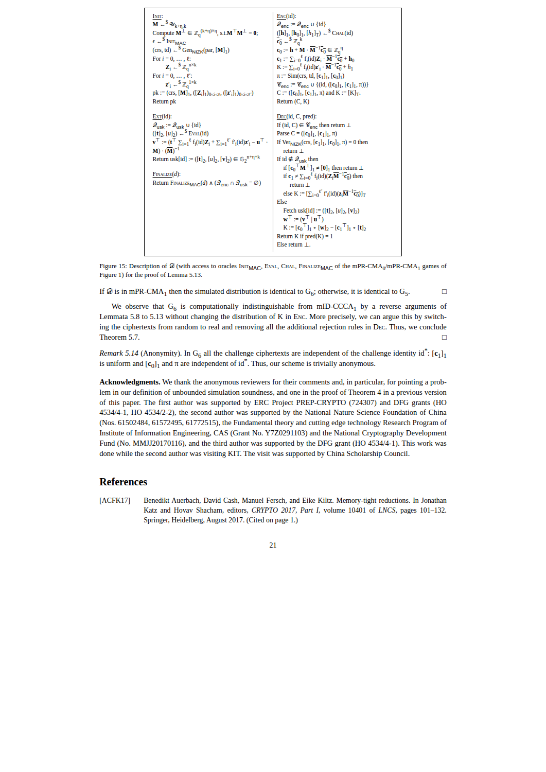Init: M ←$ 𝒰k+η,k Compute M⊥ ∈ ℤq(k+η)×η, s.t.M⊤M⊥ = 0; ϵ ←$ InitMAC (crs, td) ←$ GenNIZK(par, [M]1) For i = 0, … , ℓ: Zi ←$ ℤqn×k For i = 0, … , ℓ′: z′i ←$ ℤq1×k pk := (crs, [M]1, ([Zi]1)0≤i≤ℓ, ([z′i]1)0≤i≤ℓ′) Return pk
Ext(id): 𝒬usk := 𝒬usk ∪ {id} ([t]2, [u]2) ←$ Eval(id) v⊤ := (t⊤ ∑i=1ℓ fi(id)Zi + ∑i=1ℓ′ f′i(id)z′i − u⊤ · M) · (M)−1 Return usk[id] := ([t]2, [u]2, [v]2) ∈ 𝔾2n+η+k
Finalize(d): Return FinalizeMAC(d) ∧ (𝒬enc ∩ 𝒬usk = ∅)
Enc(id): 𝒬enc := 𝒬enc ∪ {id} ([h]1, [h0]1, [h1]T) ←$ Chal(id) c0 ←$ ℤqk c0 := h + M · M−1c0 ∈ ℤqη c1 := ∑i=0ℓ fi(id)Zi · M−1c0 + h0 K := ∑i=0ℓ fi(id)z′i · M−1c0 + h1 π := Sim(crs, td, [c1]1, [c0]1) 𝒞enc := 𝒞enc ∪ {(id, ([c0]1, [c1]1, π))} C := ([c0]1, [c1]1, π) and K := [K]T. Return (C, K)
Dec(id, C, pred): If (id, C) ∈ 𝒞enc then return ⊥ Parse C = ([c0]1, [c1]1, π) If VerNIZK(crs, [c1]1, [c0]1, π) = 0 then return ⊥ If id ∉ 𝒬usk then if [c0⊤M⊥]1 ≠ [0]1 then return ⊥ if c1 ≠ ∑i=0ℓ fi(id)(ZiM−1c0) then return ⊥ else K := [∑i=0ℓ′ f′i(id)(ziM−1c0)]T Else Fetch usk[id] := ([t]2, [u]2, [v]2) w⊤ := (v⊤ | u⊤) K := [c0⊤]1 ∘ [w]2 − [c1⊤]1 ∘ [t]2 Return K if pred(K) = 1 Else return ⊥.
Figure 15: Description of 𝒟 (with access to oracles InitMAC, Eval, Chal, FinalizeMAC of the mPR-CMA0/mPR-CMA1 games of Figure 1) for the proof of Lemma 5.13.
If 𝒟 is in mPR-CMA1 then the simulated distribution is identical to G6; otherwise, it is identical to G5. □
We observe that G6 is computationally indistinguishable from mID-CCCA1 by a reverse arguments of Lemmata 5.8 to 5.13 without changing the distribution of K in Enc. More precisely, we can argue this by switching the ciphertexts from random to real and removing all the additional rejection rules in Dec. Thus, we conclude Theorem 5.7. □
Remark 5.14 (Anonymity). In G6 all the challenge ciphertexts are independent of the challenge identity id*: [c1]1 is uniform and [c0]1 and π are independent of id*. Thus, our scheme is trivially anonymous.
Acknowledgments. We thank the anonymous reviewers for their comments and, in particular, for pointing a problem in our definition of unbounded simulation soundness, and one in the proof of Theorem 4 in a previous version of this paper. The first author was supported by ERC Project PREP-CRYPTO (724307) and DFG grants (HO 4534/4-1, HO 4534/2-2), the second author was supported by the National Nature Science Foundation of China (Nos. 61502484, 61572495, 61772515), the Fundamental theory and cutting edge technology Research Program of Institute of Information Engineering, CAS (Grant No. Y7Z0291103) and the National Cryptography Development Fund (No. MMJJ20170116), and the third author was supported by the DFG grant (HO 4534/4-1). This work was done while the second author was visiting KIT. The visit was supported by China Scholarship Council.
References
[ACFK17]
Benedikt Auerbach, David Cash, Manuel Fersch, and Eike Kiltz. Memory-tight reductions. In Jonathan Katz and Hovav Shacham, editors, CRYPTO 2017, Part I, volume 10401 of LNCS, pages 101–132. Springer, Heidelberg, August 2017. (Cited on page 1.)
21